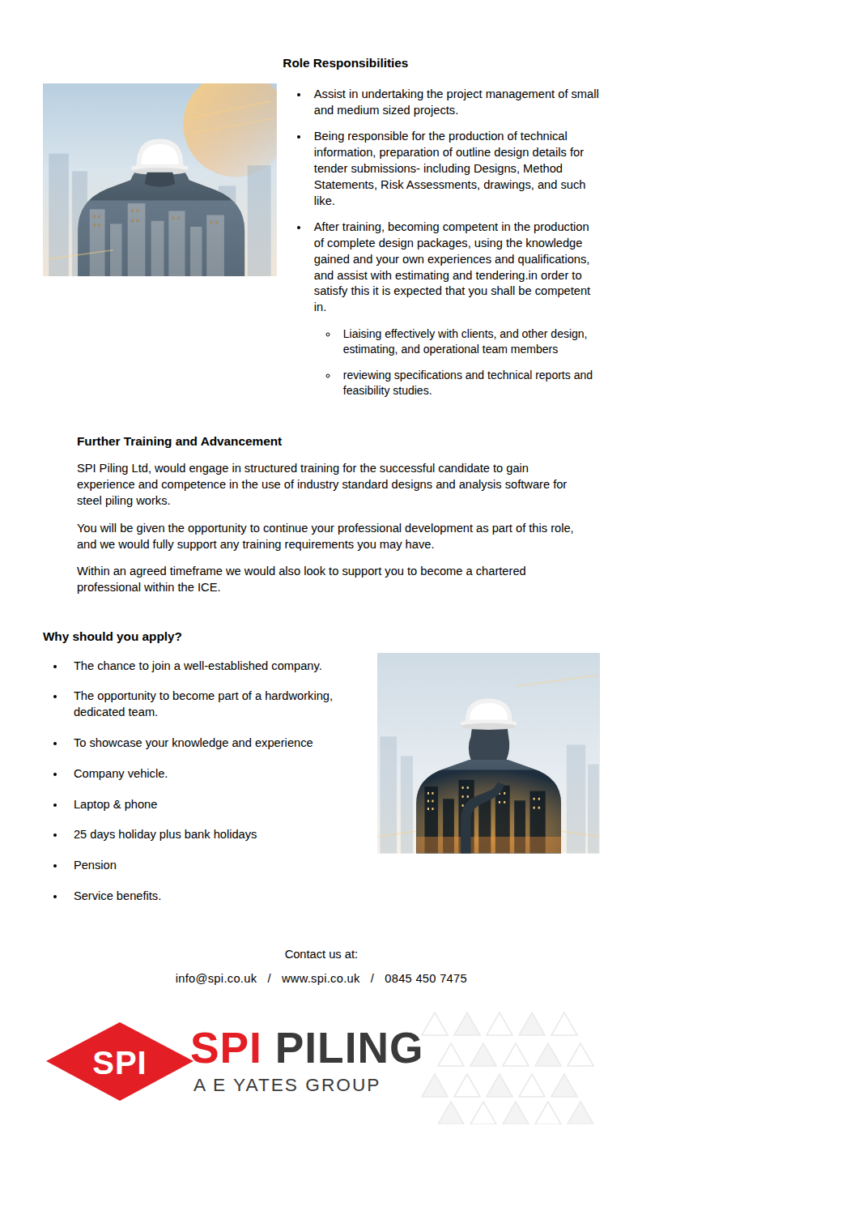Role Responsibilities
Assist in undertaking the project management of small and medium sized projects.
Being responsible for the production of technical information, preparation of outline design details for tender submissions- including Designs, Method Statements, Risk Assessments, drawings, and such like.
After training, becoming competent in the production of complete design packages, using the knowledge gained and your own experiences and qualifications, and assist with estimating and tendering.in order to satisfy this it is expected that you shall be competent in.
Liaising effectively with clients, and other design, estimating, and operational team members
reviewing specifications and technical reports and feasibility studies.
Further Training and Advancement
SPI Piling Ltd, would engage in structured training for the successful candidate to gain experience and competence in the use of industry standard designs and analysis software for steel piling works.
You will be given the opportunity to continue your professional development as part of this role, and we would fully support any training requirements you may have.
Within an agreed timeframe we would also look to support you to become a chartered professional within the ICE.
Why should you apply?
The chance to join a well-established company.
The opportunity to become part of a hardworking, dedicated team.
To showcase your knowledge and experience
Company vehicle.
Laptop & phone
25 days holiday plus bank holidays
Pension
Service benefits.
Contact us at:
info@spi.co.uk / www.spi.co.uk / 0845 450 7475
SPI
SPI PILING
A E YATES GROUP